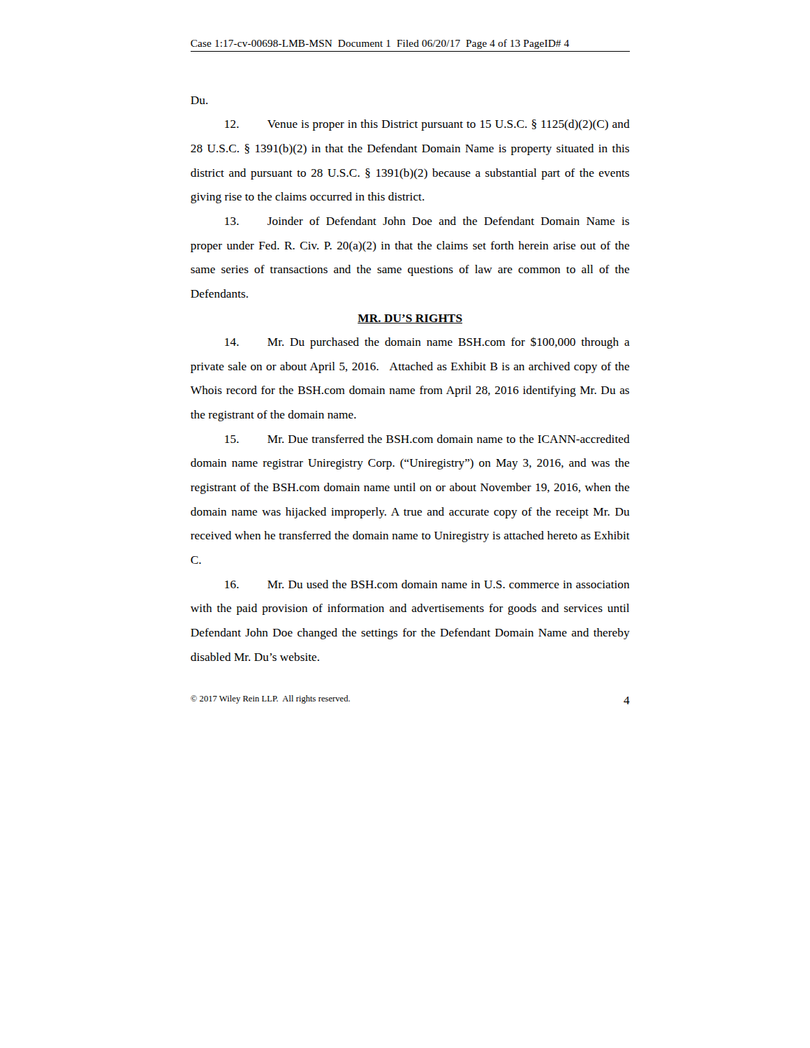Case 1:17-cv-00698-LMB-MSN Document 1 Filed 06/20/17 Page 4 of 13 PageID# 4
Du.
12. Venue is proper in this District pursuant to 15 U.S.C. § 1125(d)(2)(C) and 28 U.S.C. § 1391(b)(2) in that the Defendant Domain Name is property situated in this district and pursuant to 28 U.S.C. § 1391(b)(2) because a substantial part of the events giving rise to the claims occurred in this district.
13. Joinder of Defendant John Doe and the Defendant Domain Name is proper under Fed. R. Civ. P. 20(a)(2) in that the claims set forth herein arise out of the same series of transactions and the same questions of law are common to all of the Defendants.
MR. DU’S RIGHTS
14. Mr. Du purchased the domain name BSH.com for $100,000 through a private sale on or about April 5, 2016. Attached as Exhibit B is an archived copy of the Whois record for the BSH.com domain name from April 28, 2016 identifying Mr. Du as the registrant of the domain name.
15. Mr. Due transferred the BSH.com domain name to the ICANN-accredited domain name registrar Uniregistry Corp. (“Uniregistry”) on May 3, 2016, and was the registrant of the BSH.com domain name until on or about November 19, 2016, when the domain name was hijacked improperly. A true and accurate copy of the receipt Mr. Du received when he transferred the domain name to Uniregistry is attached hereto as Exhibit C.
16. Mr. Du used the BSH.com domain name in U.S. commerce in association with the paid provision of information and advertisements for goods and services until Defendant John Doe changed the settings for the Defendant Domain Name and thereby disabled Mr. Du’s website.
© 2017 Wiley Rein LLP. All rights reserved. 4